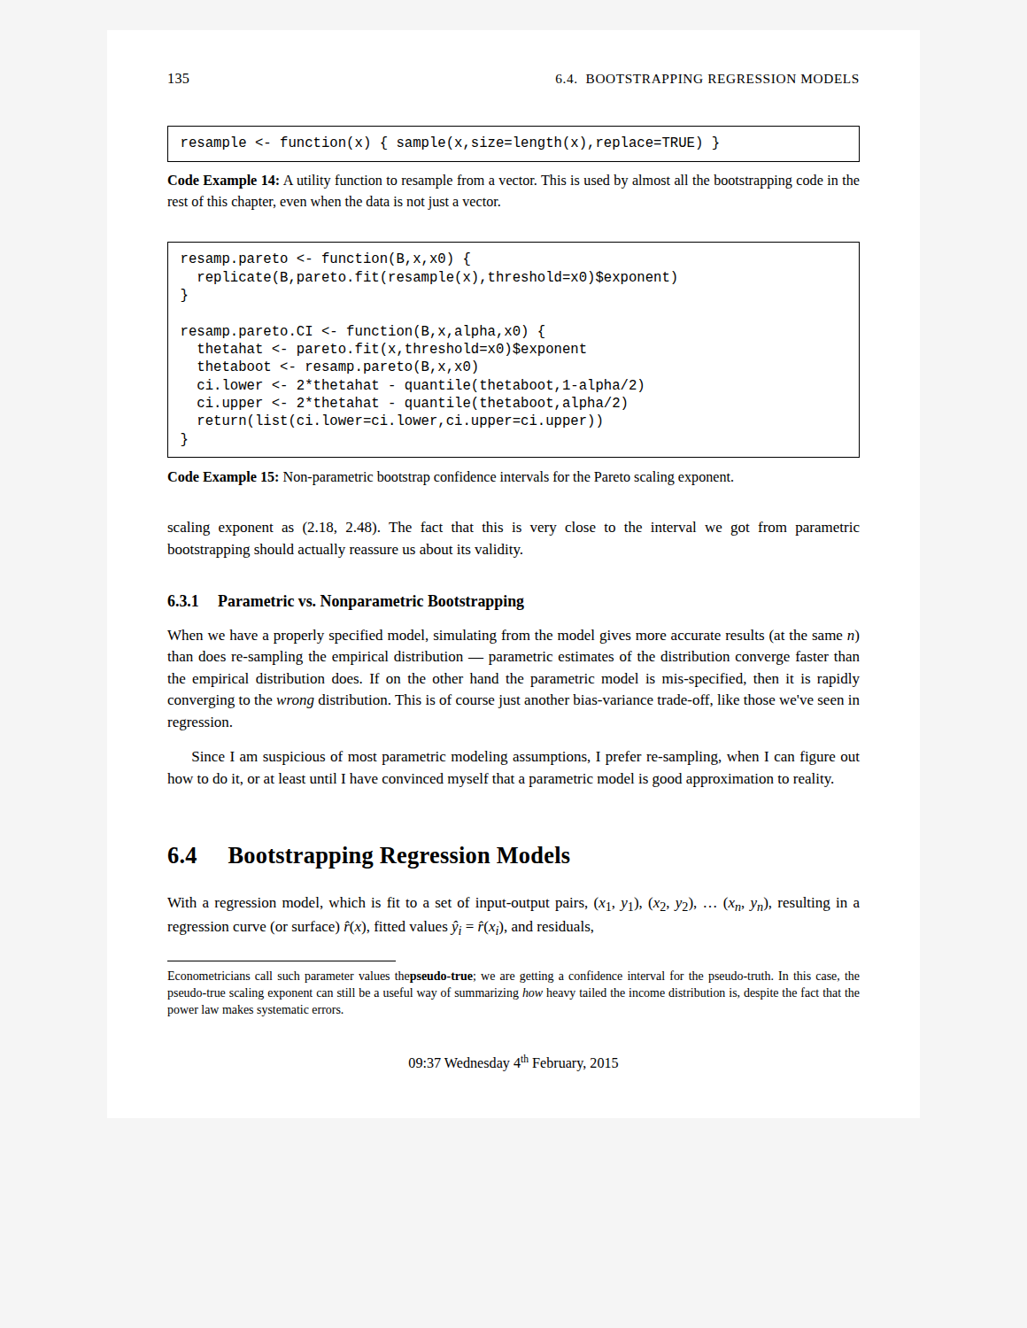135 6.4. Bootstrapping Regression Models
resample <- function(x) { sample(x,size=length(x),replace=TRUE) }
Code Example 14: A utility function to resample from a vector. This is used by almost all the bootstrapping code in the rest of this chapter, even when the data is not just a vector.
resamp.pareto <- function(B,x,x0) {
  replicate(B,pareto.fit(resample(x),threshold=x0)$exponent)
}

resamp.pareto.CI <- function(B,x,alpha,x0) {
  thetahat <- pareto.fit(x,threshold=x0)$exponent
  thetaboot <- resamp.pareto(B,x,x0)
  ci.lower <- 2*thetahat - quantile(thetaboot,1-alpha/2)
  ci.upper <- 2*thetahat - quantile(thetaboot,alpha/2)
  return(list(ci.lower=ci.lower,ci.upper=ci.upper))
}
Code Example 15: Non-parametric bootstrap confidence intervals for the Pareto scaling exponent.
scaling exponent as (2.18, 2.48). The fact that this is very close to the interval we got from parametric bootstrapping should actually reassure us about its validity.
6.3.1 Parametric vs. Nonparametric Bootstrapping
When we have a properly specified model, simulating from the model gives more accurate results (at the same n) than does re-sampling the empirical distribution — parametric estimates of the distribution converge faster than the empirical distribution does. If on the other hand the parametric model is mis-specified, then it is rapidly converging to the wrong distribution. This is of course just another bias-variance trade-off, like those we've seen in regression.
Since I am suspicious of most parametric modeling assumptions, I prefer re-sampling, when I can figure out how to do it, or at least until I have convinced myself that a parametric model is good approximation to reality.
6.4 Bootstrapping Regression Models
With a regression model, which is fit to a set of input-output pairs, (x1, y1), (x2, y2), … (xn, yn), resulting in a regression curve (or surface) r̂(x), fitted values ŷi = r̂(xi), and residuals,
Econometricians call such parameter values thepseudo-true; we are getting a confidence interval for the pseudo-truth. In this case, the pseudo-true scaling exponent can still be a useful way of summarizing how heavy tailed the income distribution is, despite the fact that the power law makes systematic errors.
09:37 Wednesday 4th February, 2015